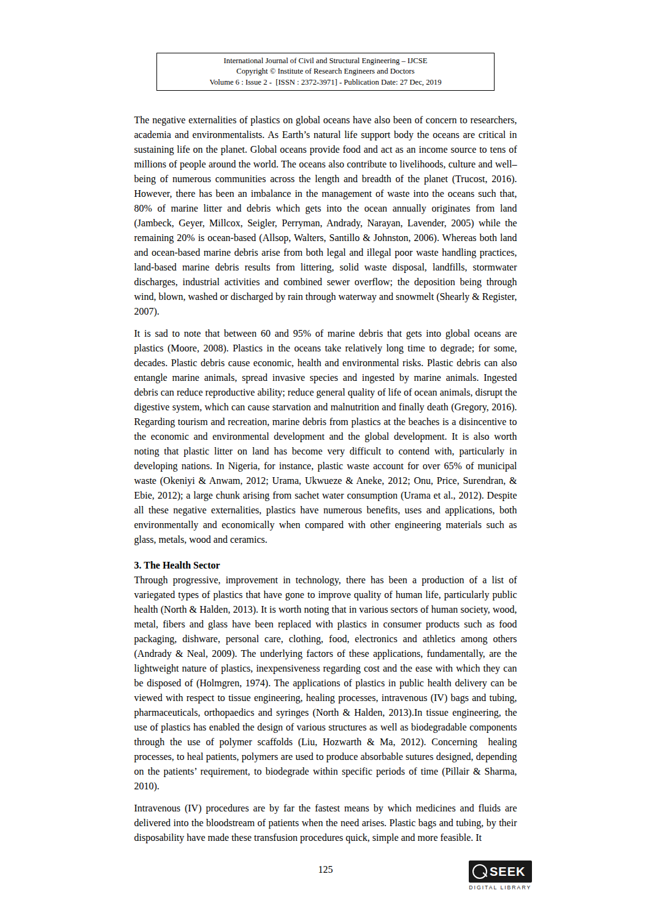International Journal of Civil and Structural Engineering – IJCSE
Copyright © Institute of Research Engineers and Doctors
Volume 6 : Issue 2 - [ISSN : 2372-3971] - Publication Date: 27 Dec, 2019
The negative externalities of plastics on global oceans have also been of concern to researchers, academia and environmentalists. As Earth’s natural life support body the oceans are critical in sustaining life on the planet. Global oceans provide food and act as an income source to tens of millions of people around the world. The oceans also contribute to livelihoods, culture and well–being of numerous communities across the length and breadth of the planet (Trucost, 2016). However, there has been an imbalance in the management of waste into the oceans such that, 80% of marine litter and debris which gets into the ocean annually originates from land (Jambeck, Geyer, Millcox, Seigler, Perryman, Andrady, Narayan, Lavender, 2005) while the remaining 20% is ocean-based (Allsop, Walters, Santillo & Johnston, 2006). Whereas both land and ocean-based marine debris arise from both legal and illegal poor waste handling practices, land-based marine debris results from littering, solid waste disposal, landfills, stormwater discharges, industrial activities and combined sewer overflow; the deposition being through wind, blown, washed or discharged by rain through waterway and snowmelt (Shearly & Register, 2007).
It is sad to note that between 60 and 95% of marine debris that gets into global oceans are plastics (Moore, 2008). Plastics in the oceans take relatively long time to degrade; for some, decades. Plastic debris cause economic, health and environmental risks. Plastic debris can also entangle marine animals, spread invasive species and ingested by marine animals. Ingested debris can reduce reproductive ability; reduce general quality of life of ocean animals, disrupt the digestive system, which can cause starvation and malnutrition and finally death (Gregory, 2016). Regarding tourism and recreation, marine debris from plastics at the beaches is a disincentive to the economic and environmental development and the global development. It is also worth noting that plastic litter on land has become very difficult to contend with, particularly in developing nations. In Nigeria, for instance, plastic waste account for over 65% of municipal waste (Okeniyi & Anwam, 2012; Urama, Ukwueze & Aneke, 2012; Onu, Price, Surendran, & Ebie, 2012); a large chunk arising from sachet water consumption (Urama et al., 2012). Despite all these negative externalities, plastics have numerous benefits, uses and applications, both environmentally and economically when compared with other engineering materials such as glass, metals, wood and ceramics.
3. The Health Sector
Through progressive, improvement in technology, there has been a production of a list of variegated types of plastics that have gone to improve quality of human life, particularly public health (North & Halden, 2013). It is worth noting that in various sectors of human society, wood, metal, fibers and glass have been replaced with plastics in consumer products such as food packaging, dishware, personal care, clothing, food, electronics and athletics among others (Andrady & Neal, 2009). The underlying factors of these applications, fundamentally, are the lightweight nature of plastics, inexpensiveness regarding cost and the ease with which they can be disposed of (Holmgren, 1974). The applications of plastics in public health delivery can be viewed with respect to tissue engineering, healing processes, intravenous (IV) bags and tubing, pharmaceuticals, orthopaedics and syringes (North & Halden, 2013).In tissue engineering, the use of plastics has enabled the design of various structures as well as biodegradable components through the use of polymer scaffolds (Liu, Hozwarth & Ma, 2012). Concerning healing processes, to heal patients, polymers are used to produce absorbable sutures designed, depending on the patients’ requirement, to biodegrade within specific periods of time (Pillair & Sharma, 2010).
Intravenous (IV) procedures are by far the fastest means by which medicines and fluids are delivered into the bloodstream of patients when the need arises. Plastic bags and tubing, by their disposability have made these transfusion procedures quick, simple and more feasible. It
125
SEEK
DIGITAL LIBRARY